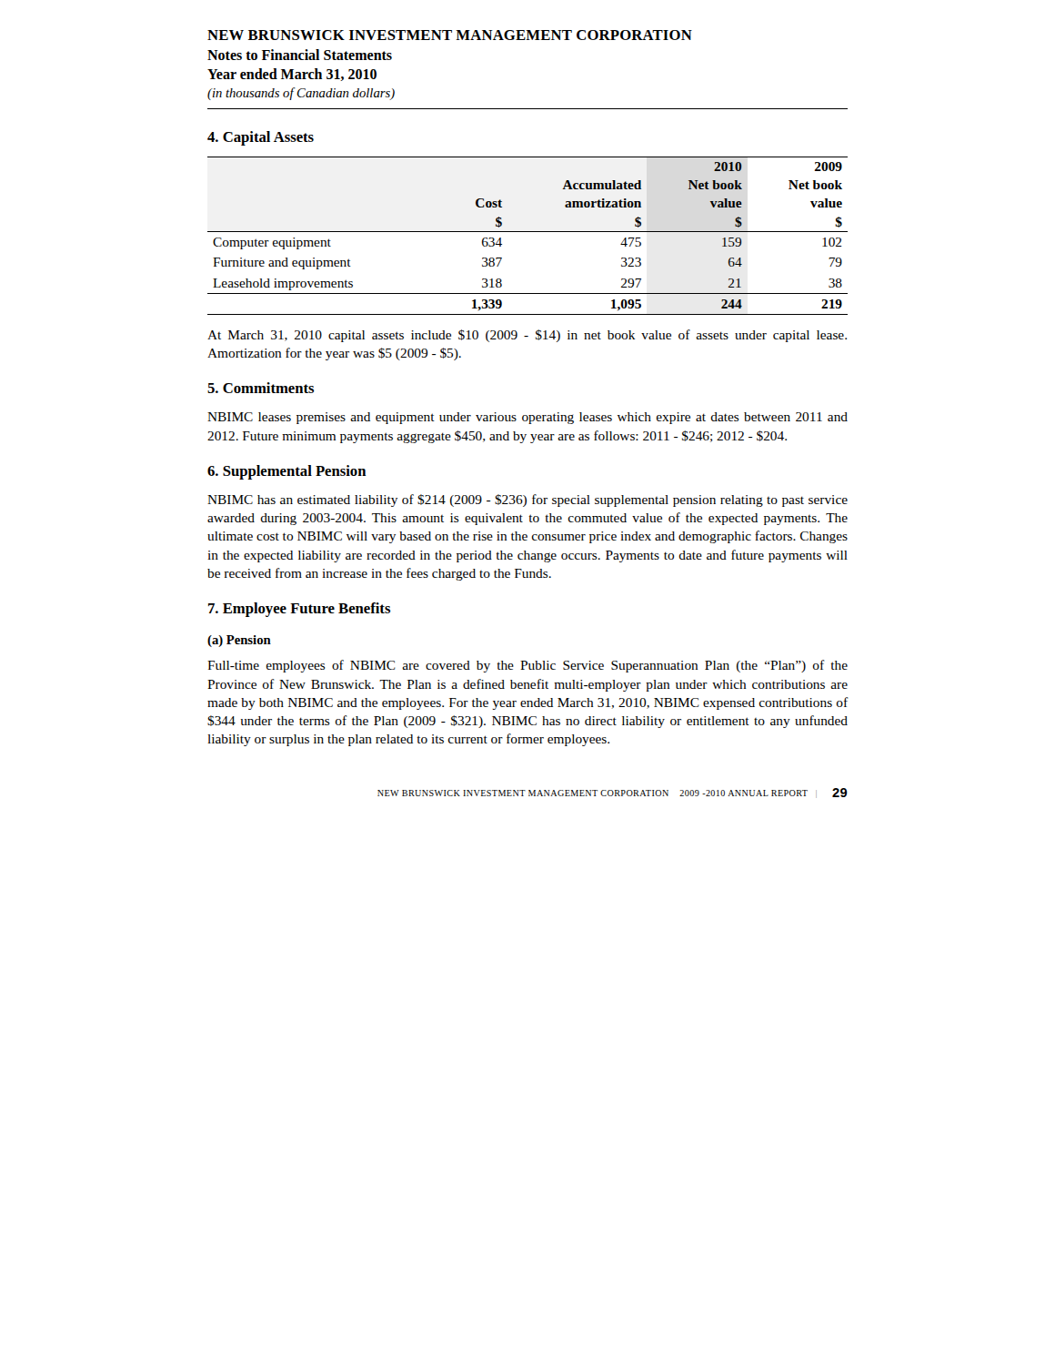NEW BRUNSWICK INVESTMENT MANAGEMENT CORPORATION
Notes to Financial Statements
Year ended March 31, 2010
(in thousands of Canadian dollars)
4. Capital Assets
| | | | 2010 | 2009 |
| --- | --- | --- | --- | --- |
| | | Accumulated | Net book | Net book |
| | Cost | amortization | value | value |
| | $ | $ | $ | $ |
| Computer equipment | 634 | 475 | 159 | 102 |
| Furniture and equipment | 387 | 323 | 64 | 79 |
| Leasehold improvements | 318 | 297 | 21 | 38 |
| | 1,339 | 1,095 | 244 | 219 |
At March 31, 2010 capital assets include $10 (2009 - $14) in net book value of assets under capital lease. Amortization for the year was $5 (2009 - $5).
5. Commitments
NBIMC leases premises and equipment under various operating leases which expire at dates between 2011 and 2012. Future minimum payments aggregate $450, and by year are as follows: 2011 - $246; 2012 - $204.
6. Supplemental Pension
NBIMC has an estimated liability of $214 (2009 - $236) for special supplemental pension relating to past service awarded during 2003-2004. This amount is equivalent to the commuted value of the expected payments. The ultimate cost to NBIMC will vary based on the rise in the consumer price index and demographic factors. Changes in the expected liability are recorded in the period the change occurs. Payments to date and future payments will be received from an increase in the fees charged to the Funds.
7. Employee Future Benefits
(a) Pension
Full-time employees of NBIMC are covered by the Public Service Superannuation Plan (the “Plan”) of the Province of New Brunswick. The Plan is a defined benefit multi-employer plan under which contributions are made by both NBIMC and the employees. For the year ended March 31, 2010, NBIMC expensed contributions of $344 under the terms of the Plan (2009 - $321). NBIMC has no direct liability or entitlement to any unfunded liability or surplus in the plan related to its current or former employees.
NEW BRUNSWICK INVESTMENT MANAGEMENT CORPORATION 2009 -2010 ANNUAL REPORT|29